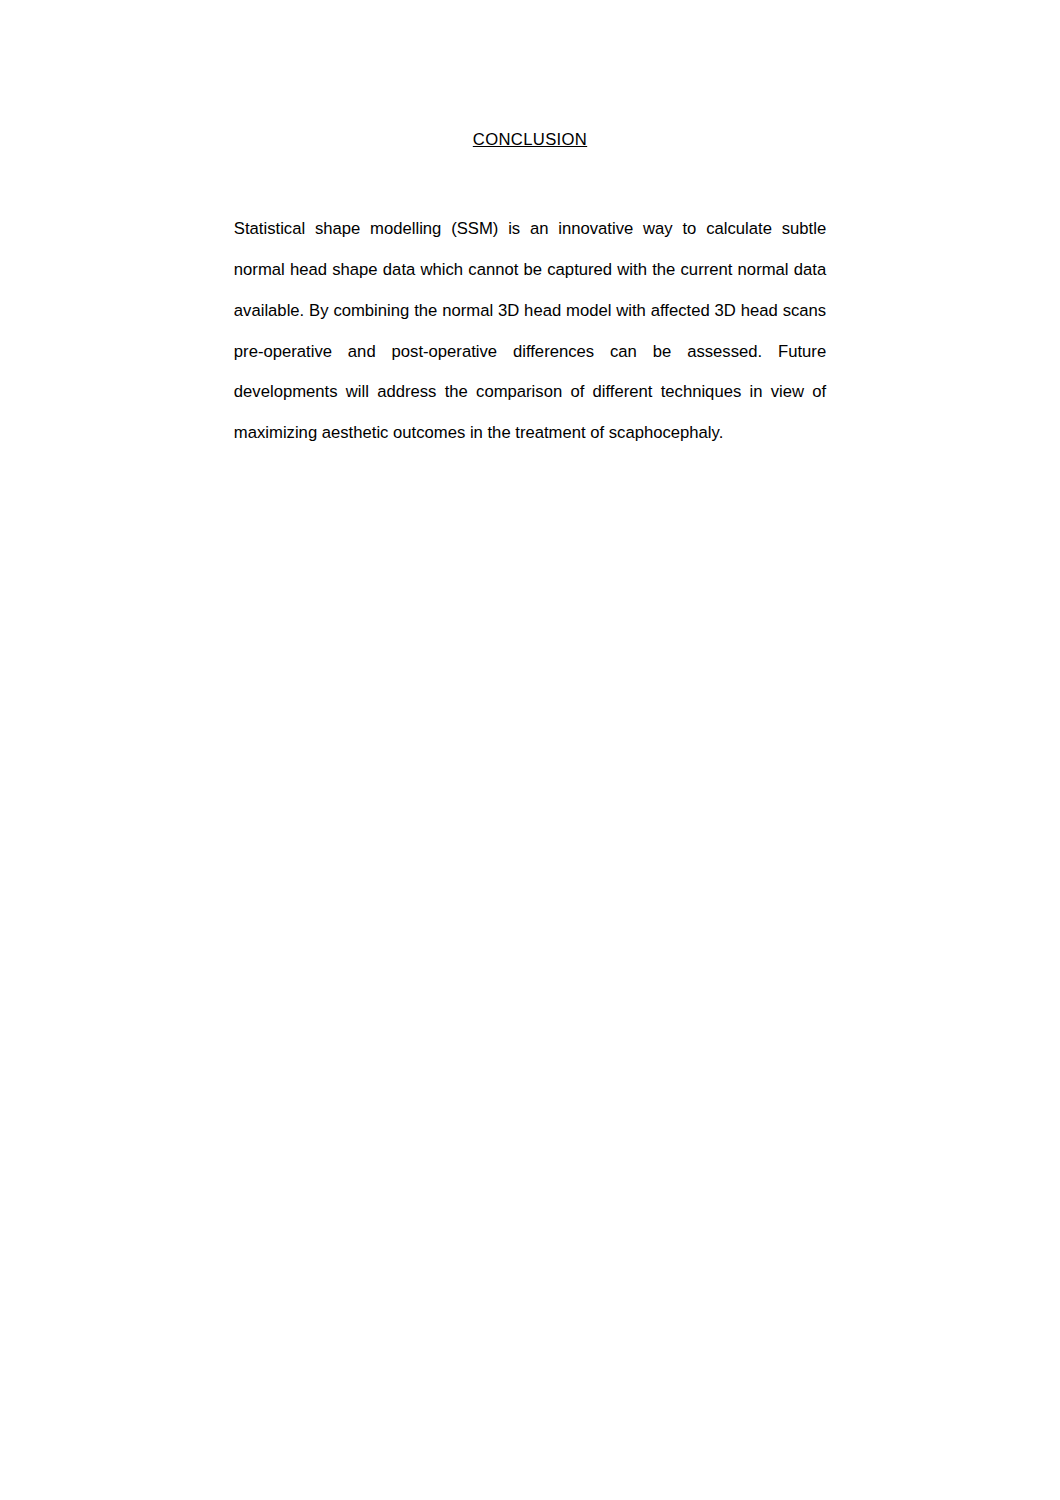CONCLUSION
Statistical shape modelling (SSM) is an innovative way to calculate subtle normal head shape data which cannot be captured with the current normal data available. By combining the normal 3D head model with affected 3D head scans pre-operative and post-operative differences can be assessed. Future developments will address the comparison of different techniques in view of maximizing aesthetic outcomes in the treatment of scaphocephaly.